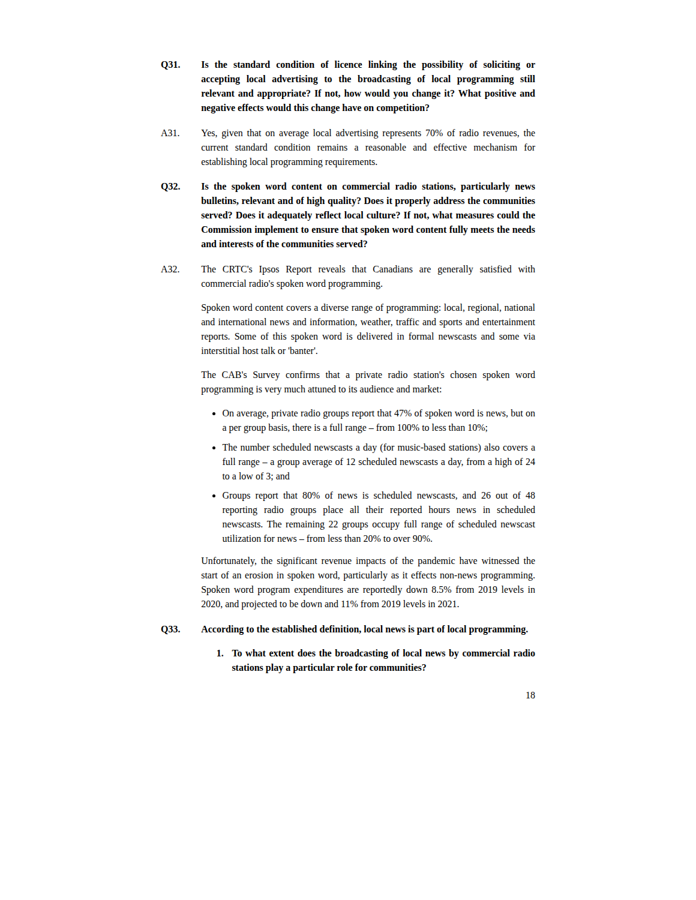Q31.
Is the standard condition of licence linking the possibility of soliciting or accepting local advertising to the broadcasting of local programming still relevant and appropriate? If not, how would you change it? What positive and negative effects would this change have on competition?
A31.
Yes, given that on average local advertising represents 70% of radio revenues, the current standard condition remains a reasonable and effective mechanism for establishing local programming requirements.
Q32.
Is the spoken word content on commercial radio stations, particularly news bulletins, relevant and of high quality? Does it properly address the communities served? Does it adequately reflect local culture? If not, what measures could the Commission implement to ensure that spoken word content fully meets the needs and interests of the communities served?
A32.
The CRTC's Ipsos Report reveals that Canadians are generally satisfied with commercial radio's spoken word programming.
Spoken word content covers a diverse range of programming: local, regional, national and international news and information, weather, traffic and sports and entertainment reports. Some of this spoken word is delivered in formal newscasts and some via interstitial host talk or 'banter'.
The CAB's Survey confirms that a private radio station's chosen spoken word programming is very much attuned to its audience and market:
On average, private radio groups report that 47% of spoken word is news, but on a per group basis, there is a full range – from 100% to less than 10%;
The number scheduled newscasts a day (for music-based stations) also covers a full range – a group average of 12 scheduled newscasts a day, from a high of 24 to a low of 3; and
Groups report that 80% of news is scheduled newscasts, and 26 out of 48 reporting radio groups place all their reported hours news in scheduled newscasts. The remaining 22 groups occupy full range of scheduled newscast utilization for news – from less than 20% to over 90%.
Unfortunately, the significant revenue impacts of the pandemic have witnessed the start of an erosion in spoken word, particularly as it effects non-news programming. Spoken word program expenditures are reportedly down 8.5% from 2019 levels in 2020, and projected to be down and 11% from 2019 levels in 2021.
Q33.
According to the established definition, local news is part of local programming.
1.
To what extent does the broadcasting of local news by commercial radio stations play a particular role for communities?
18